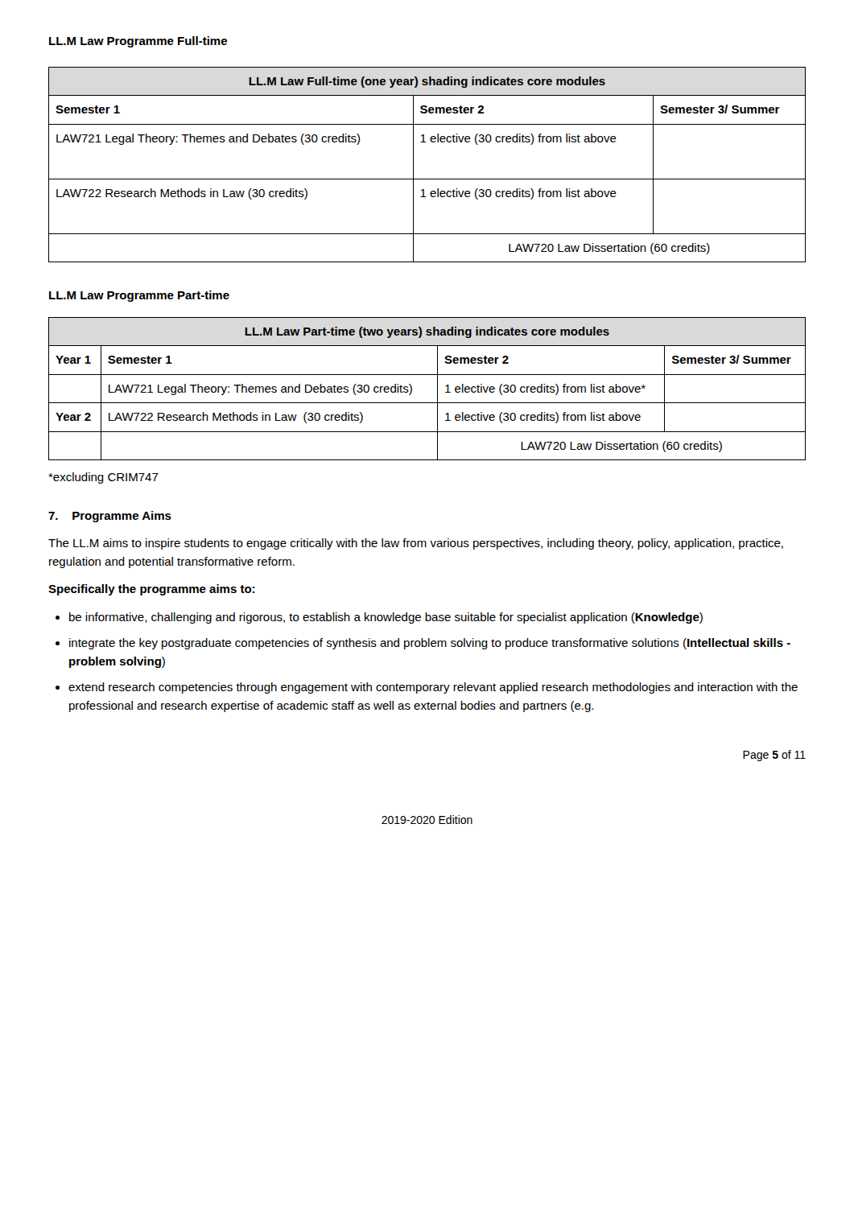LL.M Law Programme Full-time
| LL.M Law Full-time (one year) shading indicates core modules |
| Semester 1 | Semester 2 | Semester 3/ Summer |
| LAW721 Legal Theory: Themes and Debates (30 credits) | 1 elective (30 credits) from list above | |
| LAW722 Research Methods in Law (30 credits) | 1 elective (30 credits) from list above | |
| | LAW720 Law Dissertation (60 credits) |
LL.M Law Programme Part-time
| LL.M Law Part-time (two years) shading indicates core modules |
| Year 1 | Semester 1 | Semester 2 | Semester 3/ Summer |
| | LAW721 Legal Theory: Themes and Debates (30 credits) | 1 elective (30 credits) from list above* | |
| Year 2 | LAW722 Research Methods in Law (30 credits) | 1 elective (30 credits) from list above | |
| | | LAW720 Law Dissertation (60 credits) |
*excluding CRIM747
7. Programme Aims
The LL.M aims to inspire students to engage critically with the law from various perspectives, including theory, policy, application, practice, regulation and potential transformative reform.
Specifically the programme aims to:
be informative, challenging and rigorous, to establish a knowledge base suitable for specialist application (Knowledge)
integrate the key postgraduate competencies of synthesis and problem solving to produce transformative solutions (Intellectual skills - problem solving)
extend research competencies through engagement with contemporary relevant applied research methodologies and interaction with the professional and research expertise of academic staff as well as external bodies and partners (e.g.
Page 5 of 11
2019-2020 Edition